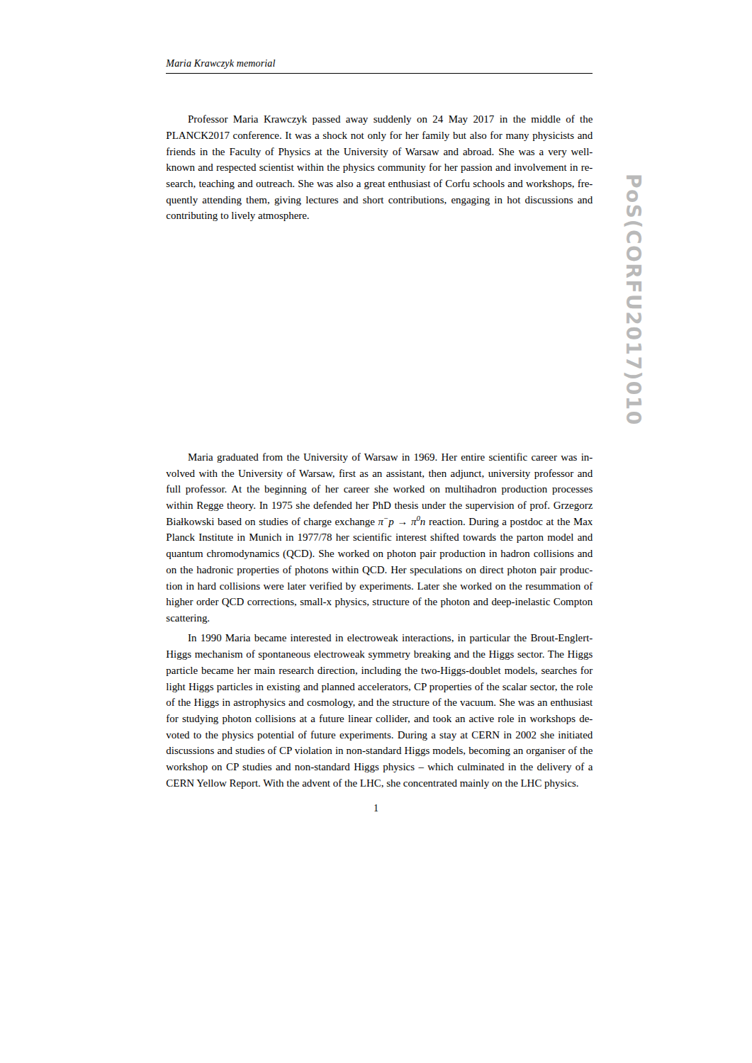Maria Krawczyk memorial
PoS(CORFU2017)010
Professor Maria Krawczyk passed away suddenly on 24 May 2017 in the middle of the PLANCK2017 conference. It was a shock not only for her family but also for many physicists and friends in the Faculty of Physics at the University of Warsaw and abroad. She was a very well-known and respected scientist within the physics community for her passion and involvement in research, teaching and outreach. She was also a great enthusiast of Corfu schools and workshops, frequently attending them, giving lectures and short contributions, engaging in hot discussions and contributing to lively atmosphere.
Maria graduated from the University of Warsaw in 1969. Her entire scientific career was involved with the University of Warsaw, first as an assistant, then adjunct, university professor and full professor. At the beginning of her career she worked on multihadron production processes within Regge theory. In 1975 she defended her PhD thesis under the supervision of prof. Grzegorz Białkowski based on studies of charge exchange π−p → π0n reaction. During a postdoc at the Max Planck Institute in Munich in 1977/78 her scientific interest shifted towards the parton model and quantum chromodynamics (QCD). She worked on photon pair production in hadron collisions and on the hadronic properties of photons within QCD. Her speculations on direct photon pair production in hard collisions were later verified by experiments. Later she worked on the resummation of higher order QCD corrections, small-x physics, structure of the photon and deep-inelastic Compton scattering.
In 1990 Maria became interested in electroweak interactions, in particular the Brout-Englert-Higgs mechanism of spontaneous electroweak symmetry breaking and the Higgs sector. The Higgs particle became her main research direction, including the two-Higgs-doublet models, searches for light Higgs particles in existing and planned accelerators, CP properties of the scalar sector, the role of the Higgs in astrophysics and cosmology, and the structure of the vacuum. She was an enthusiast for studying photon collisions at a future linear collider, and took an active role in workshops devoted to the physics potential of future experiments. During a stay at CERN in 2002 she initiated discussions and studies of CP violation in non-standard Higgs models, becoming an organiser of the workshop on CP studies and non-standard Higgs physics – which culminated in the delivery of a CERN Yellow Report. With the advent of the LHC, she concentrated mainly on the LHC physics.
1